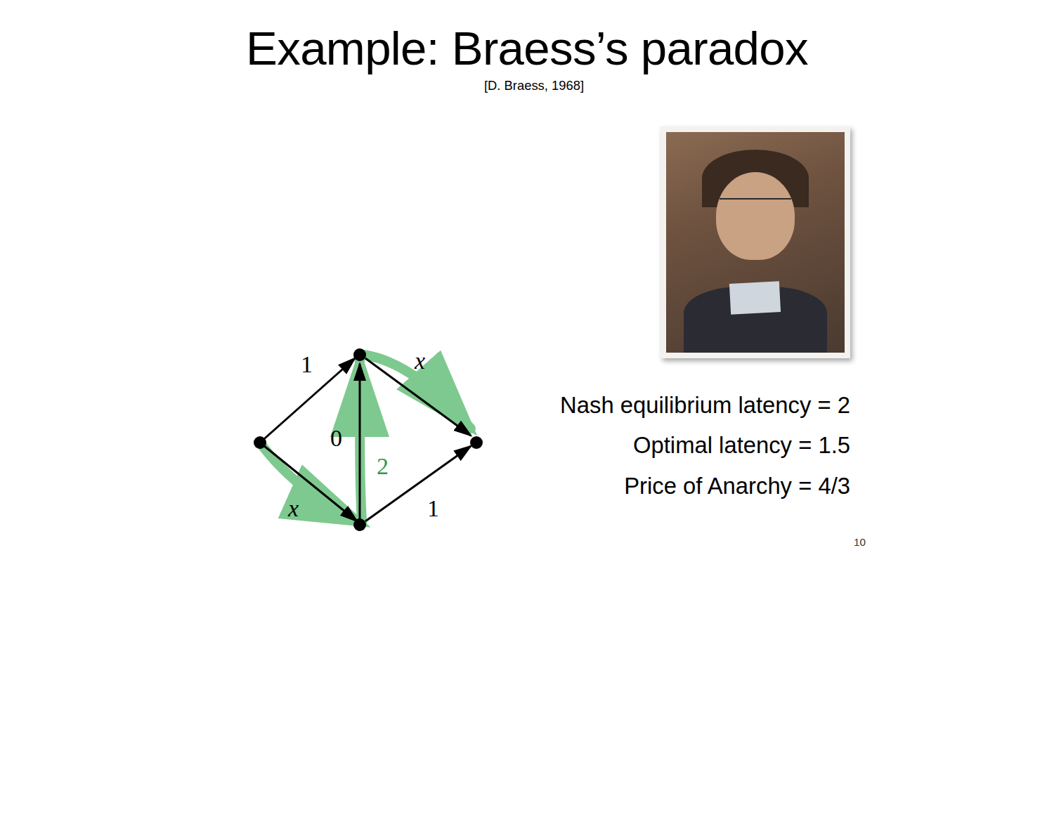Example: Braess’s paradox
[D. Braess, 1968]
1 x 0 2 x 1
Nash equilibrium latency = 2
Optimal latency = 1.5
Price of Anarchy = 4/3
10